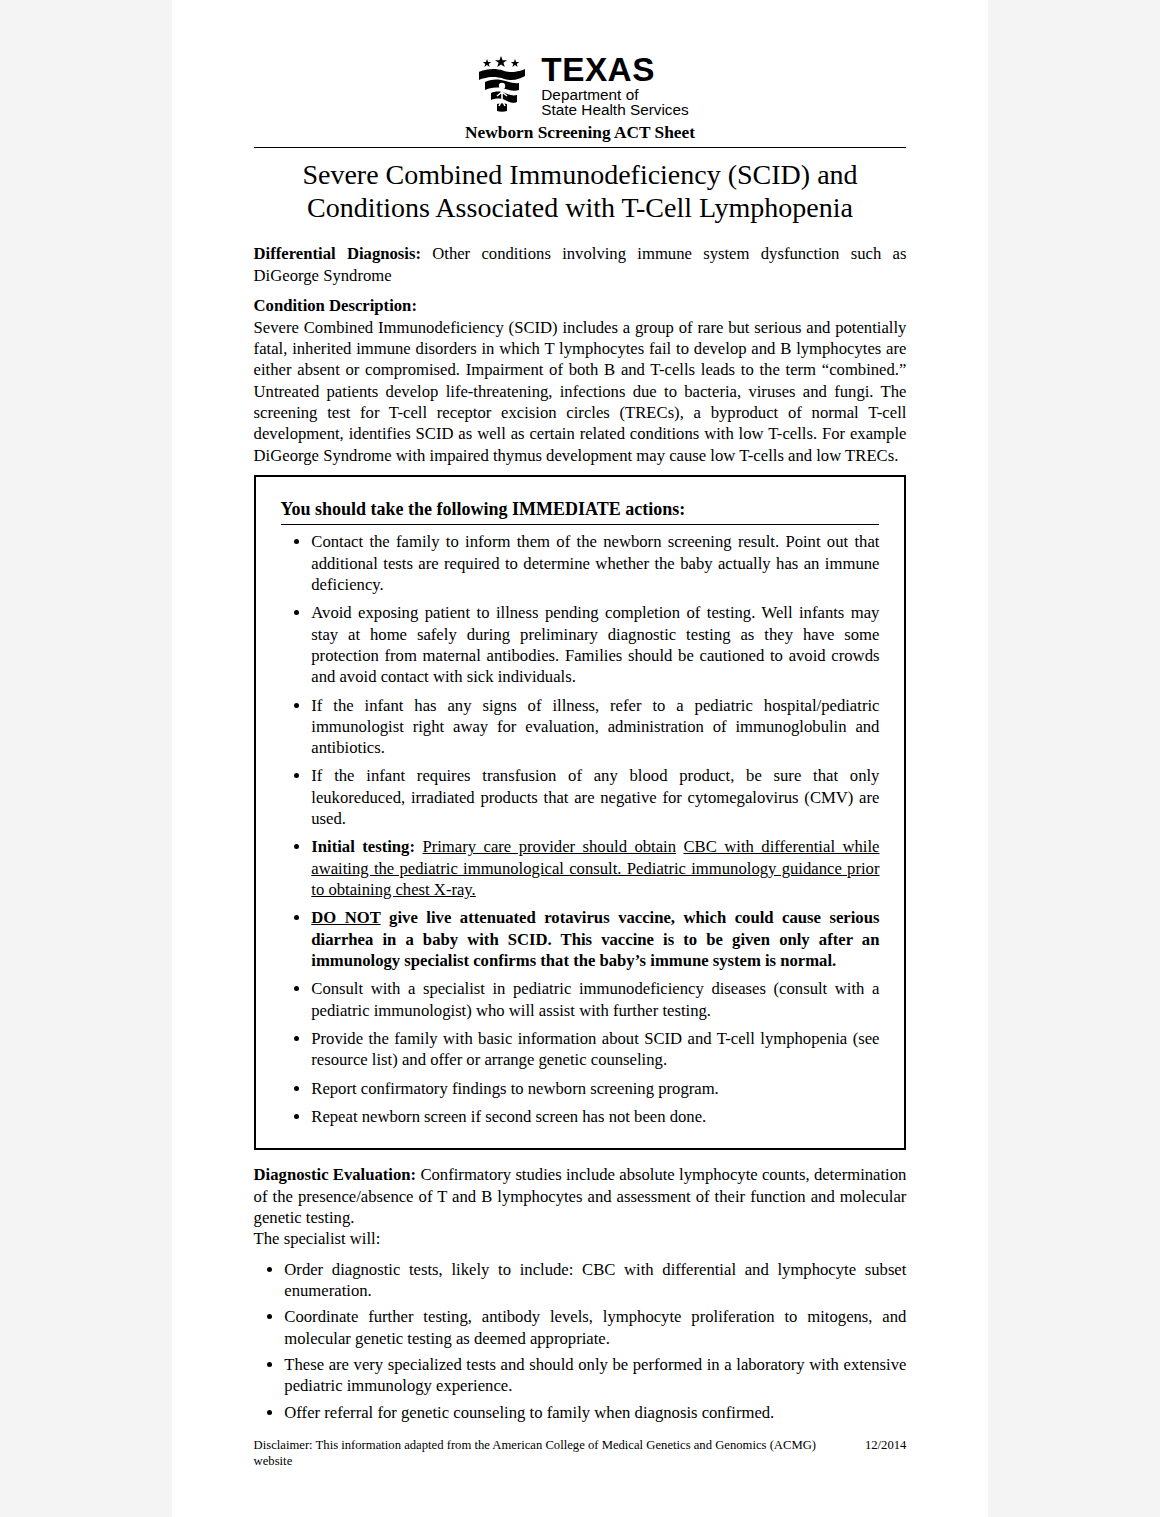TEXAS
Department of
State Health Services
Newborn Screening ACT Sheet
Severe Combined Immunodeficiency (SCID) and
Conditions Associated with T-Cell Lymphopenia
Differential Diagnosis: Other conditions involving immune system dysfunction such as DiGeorge Syndrome
Condition Description:
Severe Combined Immunodeficiency (SCID) includes a group of rare but serious and potentially fatal, inherited immune disorders in which T lymphocytes fail to develop and B lymphocytes are either absent or compromised. Impairment of both B and T-cells leads to the term “combined.” Untreated patients develop life-threatening, infections due to bacteria, viruses and fungi. The screening test for T-cell receptor excision circles (TRECs), a byproduct of normal T-cell development, identifies SCID as well as certain related conditions with low T-cells. For example DiGeorge Syndrome with impaired thymus development may cause low T-cells and low TRECs.
You should take the following IMMEDIATE actions:
Contact the family to inform them of the newborn screening result. Point out that additional tests are required to determine whether the baby actually has an immune deficiency.
Avoid exposing patient to illness pending completion of testing. Well infants may stay at home safely during preliminary diagnostic testing as they have some protection from maternal antibodies. Families should be cautioned to avoid crowds and avoid contact with sick individuals.
If the infant has any signs of illness, refer to a pediatric hospital/pediatric immunologist right away for evaluation, administration of immunoglobulin and antibiotics.
If the infant requires transfusion of any blood product, be sure that only leukoreduced, irradiated products that are negative for cytomegalovirus (CMV) are used.
Initial testing: Primary care provider should obtain CBC with differential while awaiting the pediatric immunological consult. Pediatric immunology guidance prior to obtaining chest X-ray.
DO NOT give live attenuated rotavirus vaccine, which could cause serious diarrhea in a baby with SCID. This vaccine is to be given only after an immunology specialist confirms that the baby’s immune system is normal.
Consult with a specialist in pediatric immunodeficiency diseases (consult with a pediatric immunologist) who will assist with further testing.
Provide the family with basic information about SCID and T-cell lymphopenia (see resource list) and offer or arrange genetic counseling.
Report confirmatory findings to newborn screening program.
Repeat newborn screen if second screen has not been done.
Diagnostic Evaluation: Confirmatory studies include absolute lymphocyte counts, determination of the presence/absence of T and B lymphocytes and assessment of their function and molecular genetic testing.
The specialist will:
Order diagnostic tests, likely to include: CBC with differential and lymphocyte subset enumeration.
Coordinate further testing, antibody levels, lymphocyte proliferation to mitogens, and molecular genetic testing as deemed appropriate.
These are very specialized tests and should only be performed in a laboratory with extensive pediatric immunology experience.
Offer referral for genetic counseling to family when diagnosis confirmed.
Disclaimer: This information adapted from the American College of Medical Genetics and Genomics (ACMG) website 12/2014